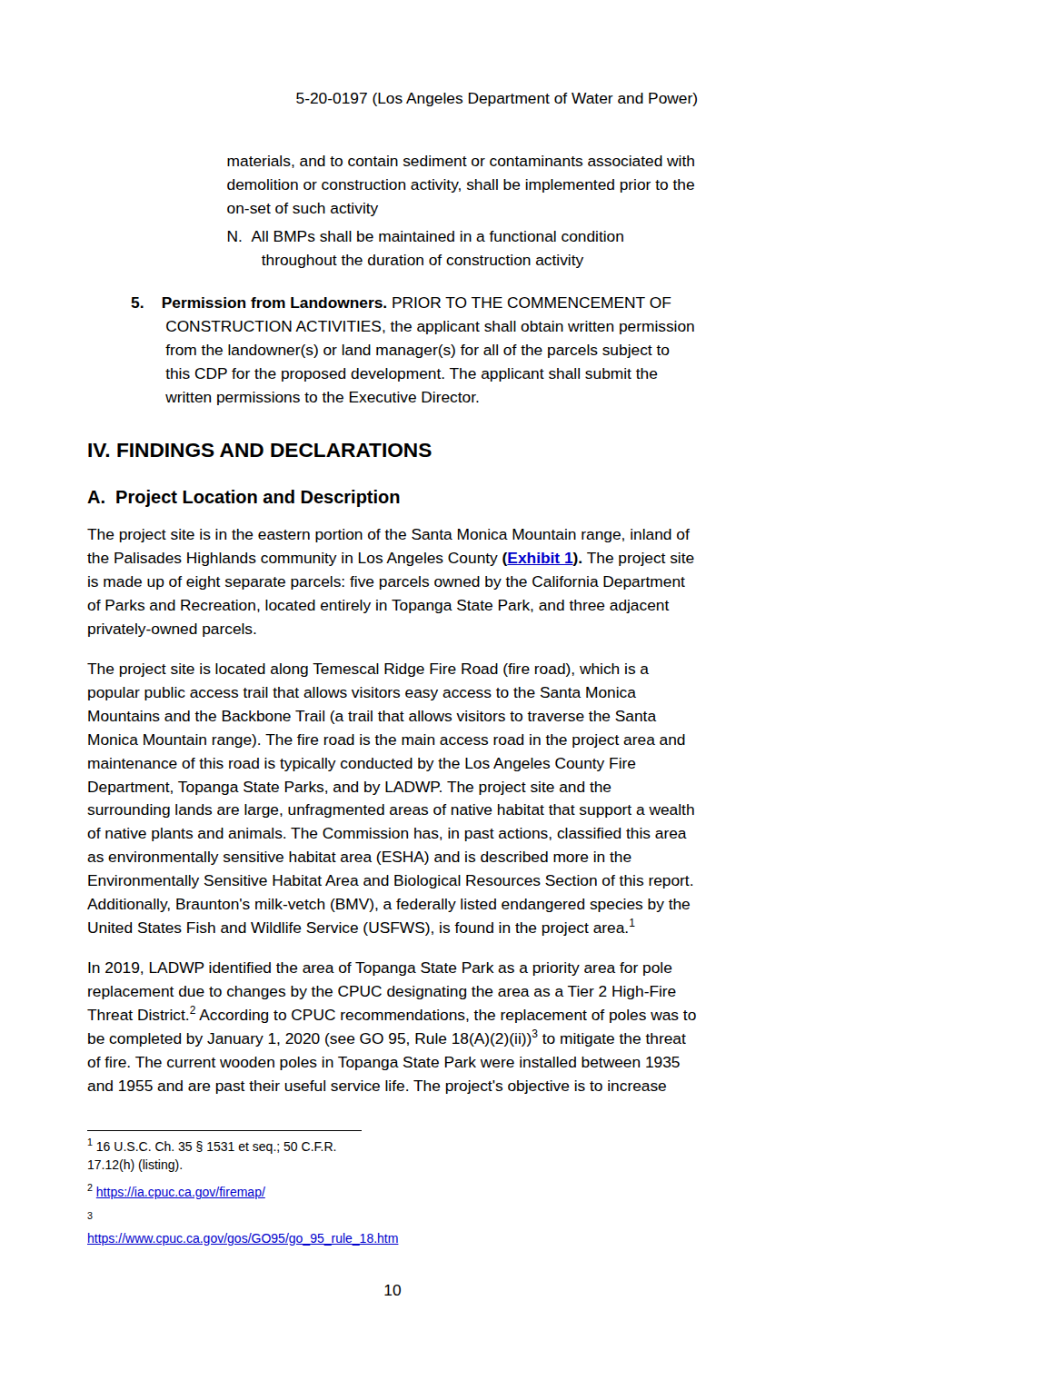5-20-0197 (Los Angeles Department of Water and Power)
materials, and to contain sediment or contaminants associated with demolition or construction activity, shall be implemented prior to the on-set of such activity
N. All BMPs shall be maintained in a functional condition throughout the duration of construction activity
5. Permission from Landowners. PRIOR TO THE COMMENCEMENT OF CONSTRUCTION ACTIVITIES, the applicant shall obtain written permission from the landowner(s) or land manager(s) for all of the parcels subject to this CDP for the proposed development. The applicant shall submit the written permissions to the Executive Director.
IV. FINDINGS AND DECLARATIONS
A. Project Location and Description
The project site is in the eastern portion of the Santa Monica Mountain range, inland of the Palisades Highlands community in Los Angeles County (Exhibit 1). The project site is made up of eight separate parcels: five parcels owned by the California Department of Parks and Recreation, located entirely in Topanga State Park, and three adjacent privately-owned parcels.
The project site is located along Temescal Ridge Fire Road (fire road), which is a popular public access trail that allows visitors easy access to the Santa Monica Mountains and the Backbone Trail (a trail that allows visitors to traverse the Santa Monica Mountain range). The fire road is the main access road in the project area and maintenance of this road is typically conducted by the Los Angeles County Fire Department, Topanga State Parks, and by LADWP. The project site and the surrounding lands are large, unfragmented areas of native habitat that support a wealth of native plants and animals. The Commission has, in past actions, classified this area as environmentally sensitive habitat area (ESHA) and is described more in the Environmentally Sensitive Habitat Area and Biological Resources Section of this report. Additionally, Braunton's milk-vetch (BMV), a federally listed endangered species by the United States Fish and Wildlife Service (USFWS), is found in the project area.1
In 2019, LADWP identified the area of Topanga State Park as a priority area for pole replacement due to changes by the CPUC designating the area as a Tier 2 High-Fire Threat District.2 According to CPUC recommendations, the replacement of poles was to be completed by January 1, 2020 (see GO 95, Rule 18(A)(2)(ii))3 to mitigate the threat of fire. The current wooden poles in Topanga State Park were installed between 1935 and 1955 and are past their useful service life. The project's objective is to increase
1 16 U.S.C. Ch. 35 § 1531 et seq.; 50 C.F.R. 17.12(h) (listing).
2 https://ia.cpuc.ca.gov/firemap/
3 https://www.cpuc.ca.gov/gos/GO95/go_95_rule_18.htm
10